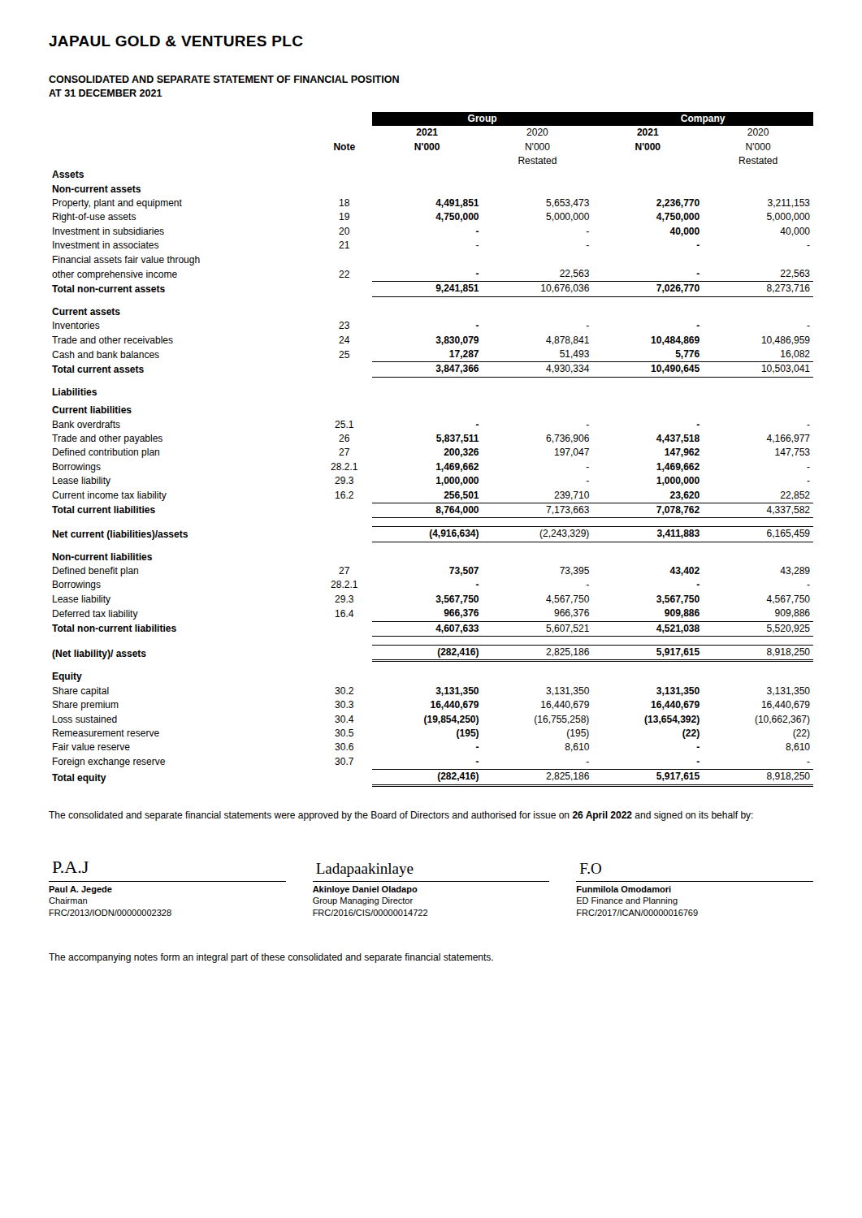JAPAUL GOLD & VENTURES PLC
CONSOLIDATED AND SEPARATE STATEMENT OF FINANCIAL POSITION
AT 31 DECEMBER 2021
| | | Group | Company |
| | | 2021 | 2020 | 2021 | 2020 |
| | Note | N'000 | N'000 | N'000 | N'000 |
| | | | Restated | | Restated |
| Assets | | | | | |
| Non-current assets | | | | | |
| Property, plant and equipment | 18 | 4,491,851 | 5,653,473 | 2,236,770 | 3,211,153 |
| Right-of-use assets | 19 | 4,750,000 | 5,000,000 | 4,750,000 | 5,000,000 |
| Investment in subsidiaries | 20 | - | - | 40,000 | 40,000 |
| Investment in associates | 21 | - | - | - | - |
| Financial assets fair value through | | | | | |
| other comprehensive income | 22 | - | 22,563 | - | 22,563 |
| Total non-current assets | | 9,241,851 | 10,676,036 | 7,026,770 | 8,273,716 |
| Current assets | | | | | |
| Inventories | 23 | - | - | - | - |
| Trade and other receivables | 24 | 3,830,079 | 4,878,841 | 10,484,869 | 10,486,959 |
| Cash and bank balances | 25 | 17,287 | 51,493 | 5,776 | 16,082 |
| Total current assets | | 3,847,366 | 4,930,334 | 10,490,645 | 10,503,041 |
| Liabilities | | | | | |
| Current liabilities | | | | | |
| Bank overdrafts | 25.1 | - | - | - | - |
| Trade and other payables | 26 | 5,837,511 | 6,736,906 | 4,437,518 | 4,166,977 |
| Defined contribution plan | 27 | 200,326 | 197,047 | 147,962 | 147,753 |
| Borrowings | 28.2.1 | 1,469,662 | - | 1,469,662 | - |
| Lease liability | 29.3 | 1,000,000 | - | 1,000,000 | - |
| Current income tax liability | 16.2 | 256,501 | 239,710 | 23,620 | 22,852 |
| Total current liabilities | | 8,764,000 | 7,173,663 | 7,078,762 | 4,337,582 |
| Net current (liabilities)/assets | | (4,916,634) | (2,243,329) | 3,411,883 | 6,165,459 |
| Non-current liabilities | | | | | |
| Defined benefit plan | 27 | 73,507 | 73,395 | 43,402 | 43,289 |
| Borrowings | 28.2.1 | - | - | - | - |
| Lease liability | 29.3 | 3,567,750 | 4,567,750 | 3,567,750 | 4,567,750 |
| Deferred tax liability | 16.4 | 966,376 | 966,376 | 909,886 | 909,886 |
| Total non-current liabilities | | 4,607,633 | 5,607,521 | 4,521,038 | 5,520,925 |
| (Net liability)/ assets | | (282,416) | 2,825,186 | 5,917,615 | 8,918,250 |
| Equity | | | | | |
| Share capital | 30.2 | 3,131,350 | 3,131,350 | 3,131,350 | 3,131,350 |
| Share premium | 30.3 | 16,440,679 | 16,440,679 | 16,440,679 | 16,440,679 |
| Loss sustained | 30.4 | (19,854,250) | (16,755,258) | (13,654,392) | (10,662,367) |
| Remeasurement reserve | 30.5 | (195) | (195) | (22) | (22) |
| Fair value reserve | 30.6 | - | 8,610 | - | 8,610 |
| Foreign exchange reserve | 30.7 | - | - | - | - |
| Total equity | | (282,416) | 2,825,186 | 5,917,615 | 8,918,250 |
The consolidated and separate financial statements were approved by the Board of Directors and authorised for issue on 26 April 2022 and signed on its behalf by:
P.A.J
Paul A. Jegede
Chairman
FRC/2013/IODN/00000002328
Ladapaakinlaye
Akinloye Daniel Oladapo
Group Managing Director
FRC/2016/CIS/00000014722
F.O
Funmilola Omodamori
ED Finance and Planning
FRC/2017/ICAN/00000016769
The accompanying notes form an integral part of these consolidated and separate financial statements.